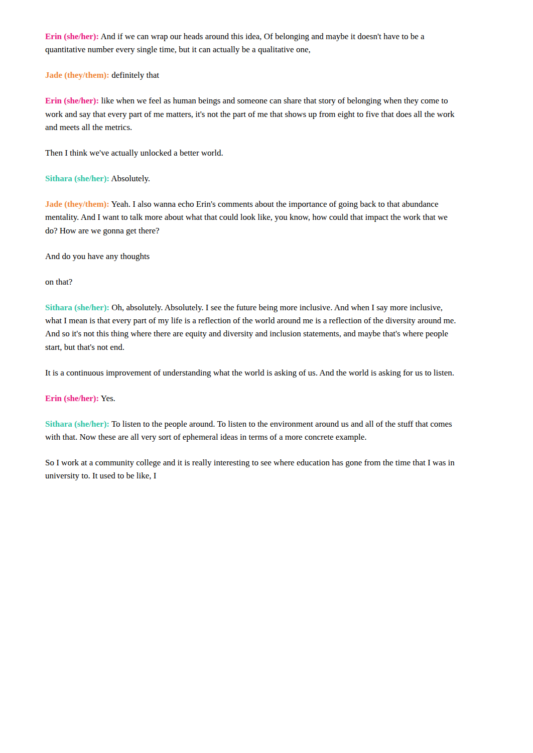Erin (she/her): And if we can wrap our heads around this idea, Of belonging and maybe it doesn't have to be a quantitative number every single time, but it can actually be a qualitative one,
Jade (they/them): definitely that
Erin (she/her): like when we feel as human beings and someone can share that story of belonging when they come to work and say that every part of me matters, it's not the part of me that shows up from eight to five that does all the work and meets all the metrics.
Then I think we've actually unlocked a better world.
Sithara (she/her): Absolutely.
Jade (they/them): Yeah. I also wanna echo Erin's comments about the importance of going back to that abundance mentality. And I want to talk more about what that could look like, you know, how could that impact the work that we do? How are we gonna get there?
And do you have any thoughts
on that?
Sithara (she/her): Oh, absolutely. Absolutely. I see the future being more inclusive. And when I say more inclusive, what I mean is that every part of my life is a reflection of the world around me is a reflection of the diversity around me. And so it's not this thing where there are equity and diversity and inclusion statements, and maybe that's where people start, but that's not end.
It is a continuous improvement of understanding what the world is asking of us. And the world is asking for us to listen.
Erin (she/her): Yes.
Sithara (she/her): To listen to the people around. To listen to the environment around us and all of the stuff that comes with that. Now these are all very sort of ephemeral ideas in terms of a more concrete example.
So I work at a community college and it is really interesting to see where education has gone from the time that I was in university to. It used to be like, I